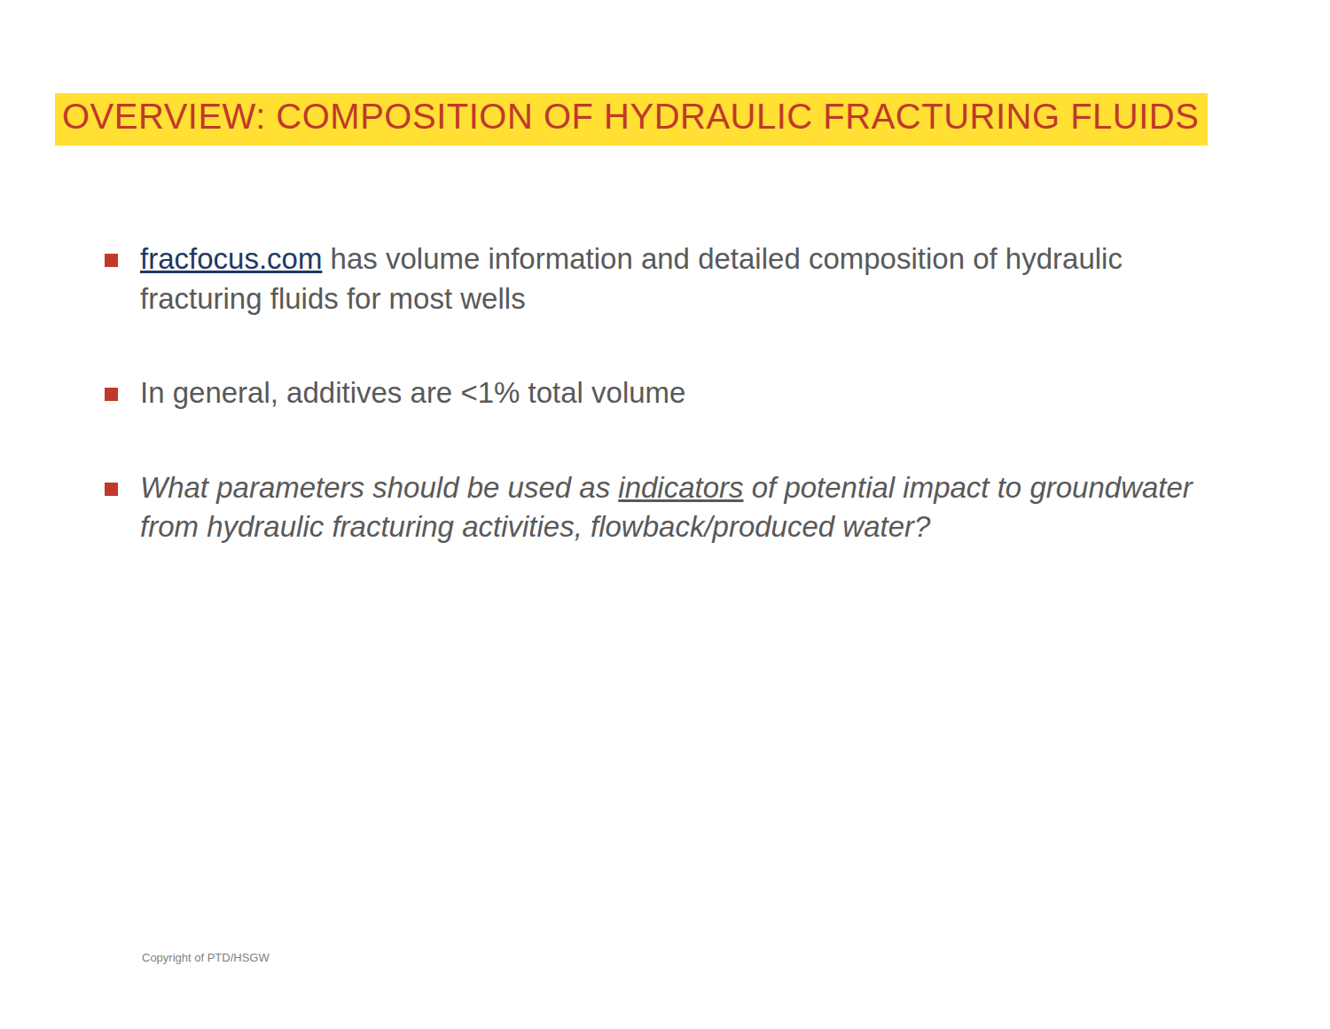OVERVIEW: COMPOSITION OF HYDRAULIC FRACTURING FLUIDS
fracfocus.com has volume information and detailed composition of hydraulic fracturing fluids for most wells
In general, additives are <1% total volume
What parameters should be used as indicators of potential impact to groundwater from hydraulic fracturing activities, flowback/produced water?
Copyright of PTD/HSGW